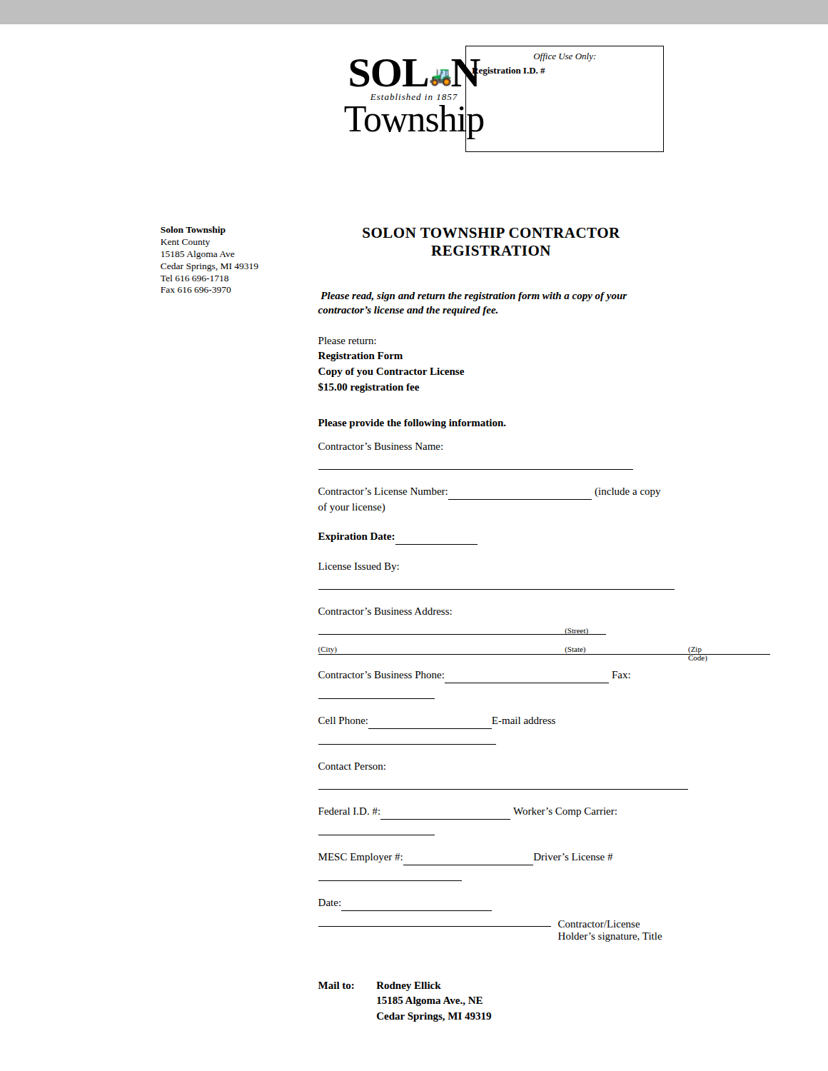SOL🚜N
Established in 1857
Township
Office Use Only:
Registration I.D. #
Solon Township
Kent County
15185 Algoma Ave
Cedar Springs, MI 49319
Tel 616 696-1718
Fax 616 696-3970
SOLON TOWNSHIP CONTRACTOR REGISTRATION
Please read, sign and return the registration form with a copy of your contractor’s license and the required fee.
Please return:
Registration Form
Copy of you Contractor License
$15.00 registration fee
Please provide the following information.
Contractor’s Business Name:
Contractor’s License Number: (include a copy of your license)
Expiration Date:
License Issued By:
Contractor’s Business Address:
(Street)
(City) (State) (Zip Code)
Contractor’s Business Phone: Fax:
Cell Phone: E-mail address
Contact Person:
Federal I.D. #: Worker’s Comp Carrier:
MESC Employer #: Driver’s License #
Date:
Contractor/License Holder’s signature, Title
Mail to: Rodney Ellick
15185 Algoma Ave., NE
Cedar Springs, MI 49319